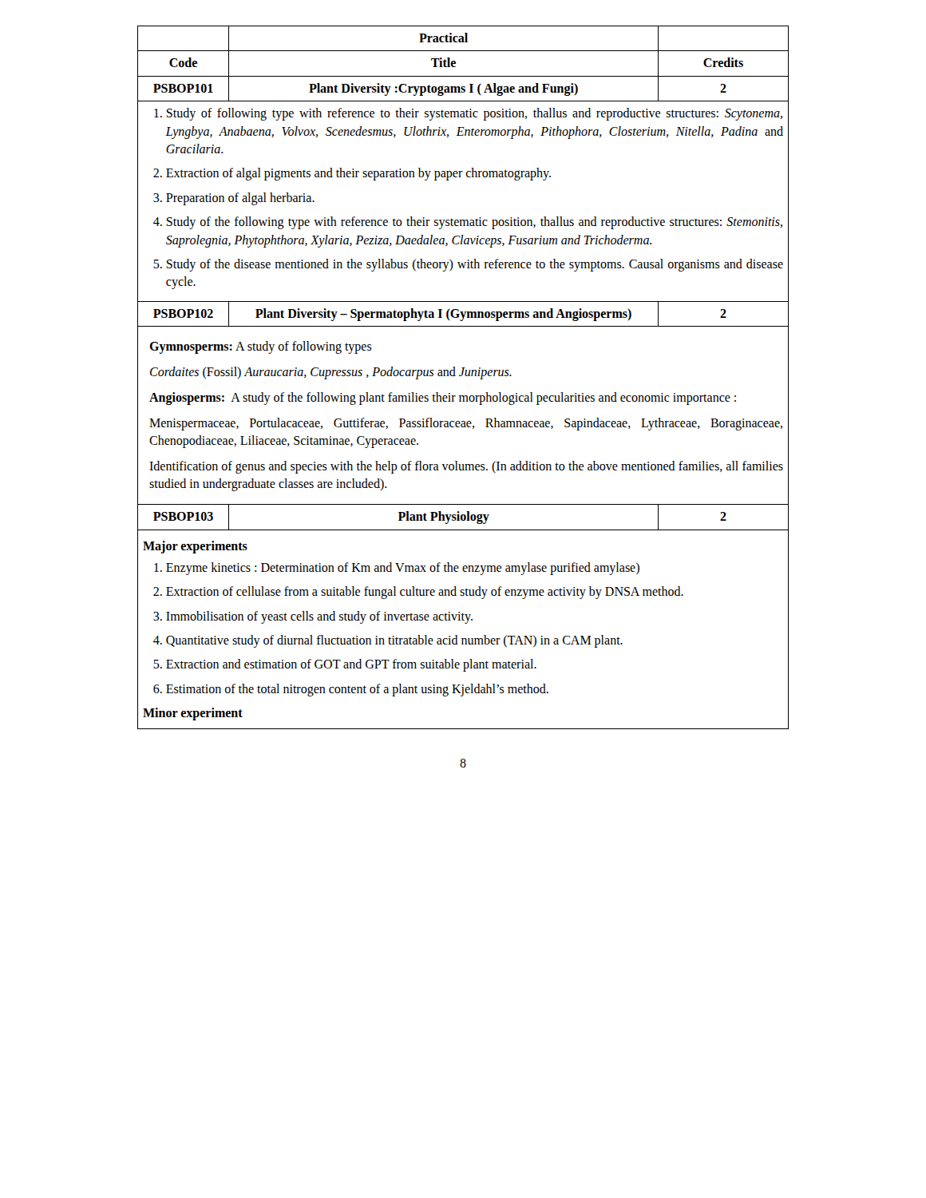| | Practical | |
| Code | Title | Credits |
| PSBOP101 | Plant Diversity :Cryptogams I ( Algae and Fungi) | 2 |
| Study of following type with reference to their systematic position, thallus and reproductive structures: Scytonema, Lyngbya, Anabaena, Volvox, Scenedesmus, Ulothrix, Enteromorpha, Pithophora, Closterium, Nitella, Padina and Gracilaria . Extraction of algal pigments and their separation by paper chromatography. Preparation of algal herbaria. Study of the following type with reference to their systematic position, thallus and reproductive structures: Stemonitis, Saprolegnia, Phytophthora, Xylaria, Peziza, Daedalea, Claviceps, Fusarium and Trichoderma. Study of the disease mentioned in the syllabus (theory) with reference to the symptoms. Causal organisms and disease cycle. |
| PSBOP102 | Plant Diversity – Spermatophyta I (Gymnosperms and Angiosperms) | 2 |
| Gymnosperms: A study of following types Cordaites (Fossil) Auraucaria, Cupressus , Podocarpus and Juniperus. Angiosperms: A study of the following plant families their morphological pecularities and economic importance : Menispermaceae, Portulacaceae, Guttiferae, Passifloraceae, Rhamnaceae, Sapindaceae, Lythraceae, Boraginaceae, Chenopodiaceae, Liliaceae, Scitaminae, Cyperaceae. Identification of genus and species with the help of flora volumes. (In addition to the above mentioned families, all families studied in undergraduate classes are included). |
| PSBOP103 | Plant Physiology | 2 |
| Major experiments Enzyme kinetics : Determination of Km and Vmax of the enzyme amylase purified amylase) Extraction of cellulase from a suitable fungal culture and study of enzyme activity by DNSA method. Immobilisation of yeast cells and study of invertase activity. Quantitative study of diurnal fluctuation in titratable acid number (TAN) in a CAM plant. Extraction and estimation of GOT and GPT from suitable plant material. Estimation of the total nitrogen content of a plant using Kjeldahl’s method. Minor experiment |
8